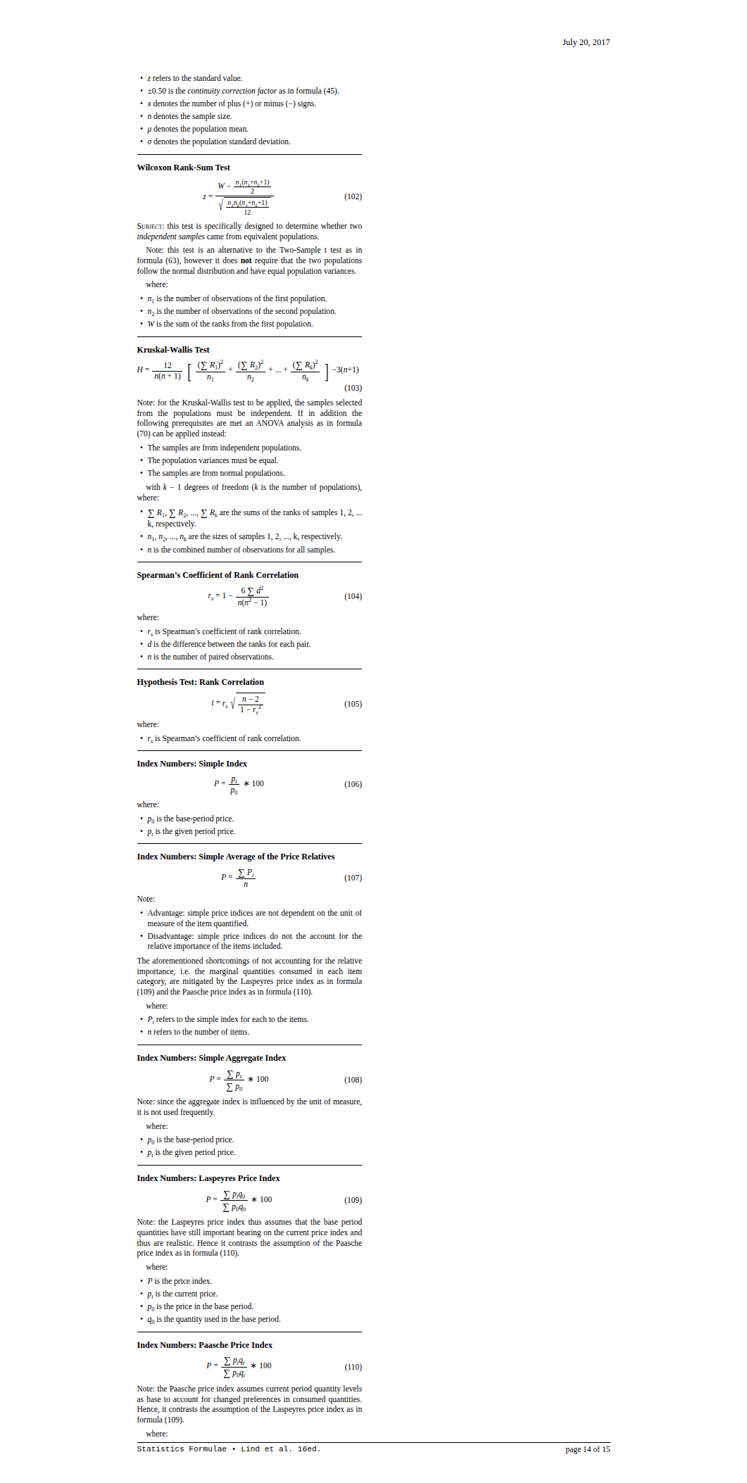July 20, 2017
z refers to the standard value.
±0.50 is the continuity correction factor as in formula (45).
x denotes the number of plus (+) or minus (−) signs.
n denotes the sample size.
μ denotes the population mean.
σ denotes the population standard deviation.
Wilcoxon Rank-Sum Test
z = W − n1(n1+n2+1) 2 n1n2(n1+n2+1) 12
(102)
Subject: this test is specifically designed to determine whether two independent samples came from equivalent populations.
Note: this test is an alternative to the Two-Sample t test as in formula (63), however it does not require that the two populations follow the normal distribution and have equal population variances.
where:
n1 is the number of observations of the first population.
n2 is the number of observations of the second population.
W is the sum of the ranks from the first population.
Kruskal-Wallis Test
H = 12 n(n + 1) [ (∑ R1)2 n1 + (∑ R2)2 n2 + ... + (∑ Rk)2 nk ] −3(n+1)
(103)
Note: for the Kruskal-Wallis test to be applied, the samples selected from the populations must be independent. If in addition the following prerequisites are met an ANOVA analysis as in formula (70) can be applied instead:
The samples are from independent populations.
The population variances must be equal.
The samples are from normal populations.
with k − 1 degrees of freedom (k is the number of populations), where:
∑ R1, ∑ R2, ..., ∑ Rk are the sums of the ranks of samples 1, 2, ... k, respectively.
n1, n2, ..., nk are the sizes of samples 1, 2, ..., k, respectively.
n is the combined number of observations for all samples.
Spearman’s Coefficient of Rank Correlation
rs = 1 − 6 ∑ d2 n(n2 − 1)
(104)
where:
rs is Spearman’s coefficient of rank correlation.
d is the difference between the ranks for each pair.
n is the number of paired observations.
Hypothesis Test: Rank Correlation
t = rs n − 21 − rs2
(105)
where:
rs is Spearman’s coefficient of rank correlation.
Index Numbers: Simple Index
P = pt p0 ∗ 100
(106)
where:
p0 is the base-period price.
pt is the given period price.
Index Numbers: Simple Average of the Price Relatives
P = ∑ Pi n
(107)
Note:
Advantage: simple price indices are not dependent on the unit of measure of the item quantified.
Disadvantage: simple price indices do not the account for the relative importance of the items included.
The aforementioned shortcomings of not accounting for the relative importance, i.e. the marginal quantities consumed in each item category, are mitigated by the Laspeyres price index as in formula (109) and the Paasche price index as in formula (110).
where:
Pi refers to the simple index for each to the items.
n refers to the number of items.
Index Numbers: Simple Aggregate Index
P = ∑ pt∑ p0 ∗ 100
(108)
Note: since the aggregate index is influenced by the unit of measure, it is not used frequently.
where:
p0 is the base-period price.
pt is the given period price.
Index Numbers: Laspeyres Price Index
P = ∑ ptq0∑ p0q0 ∗ 100
(109)
Note: the Laspeyres price index thus assumes that the base period quantities have still important bearing on the current price index and thus are realistic. Hence it contrasts the assumption of the Paasche price index as in formula (110).
where:
P is the price index.
pt is the current price.
p0 is the price in the base period.
q0 is the quantity used in the base period.
Index Numbers: Paasche Price Index
P = ∑ ptqt∑ p0qt ∗ 100
(110)
Note: the Paasche price index assumes current period quantity levels as base to account for changed preferences in consumed quantities. Hence, it contrasts the assumption of the Laspeyres price index as in formula (109).
where:
Statistics Formulae • Lind et al. 16ed.
page 14 of 15